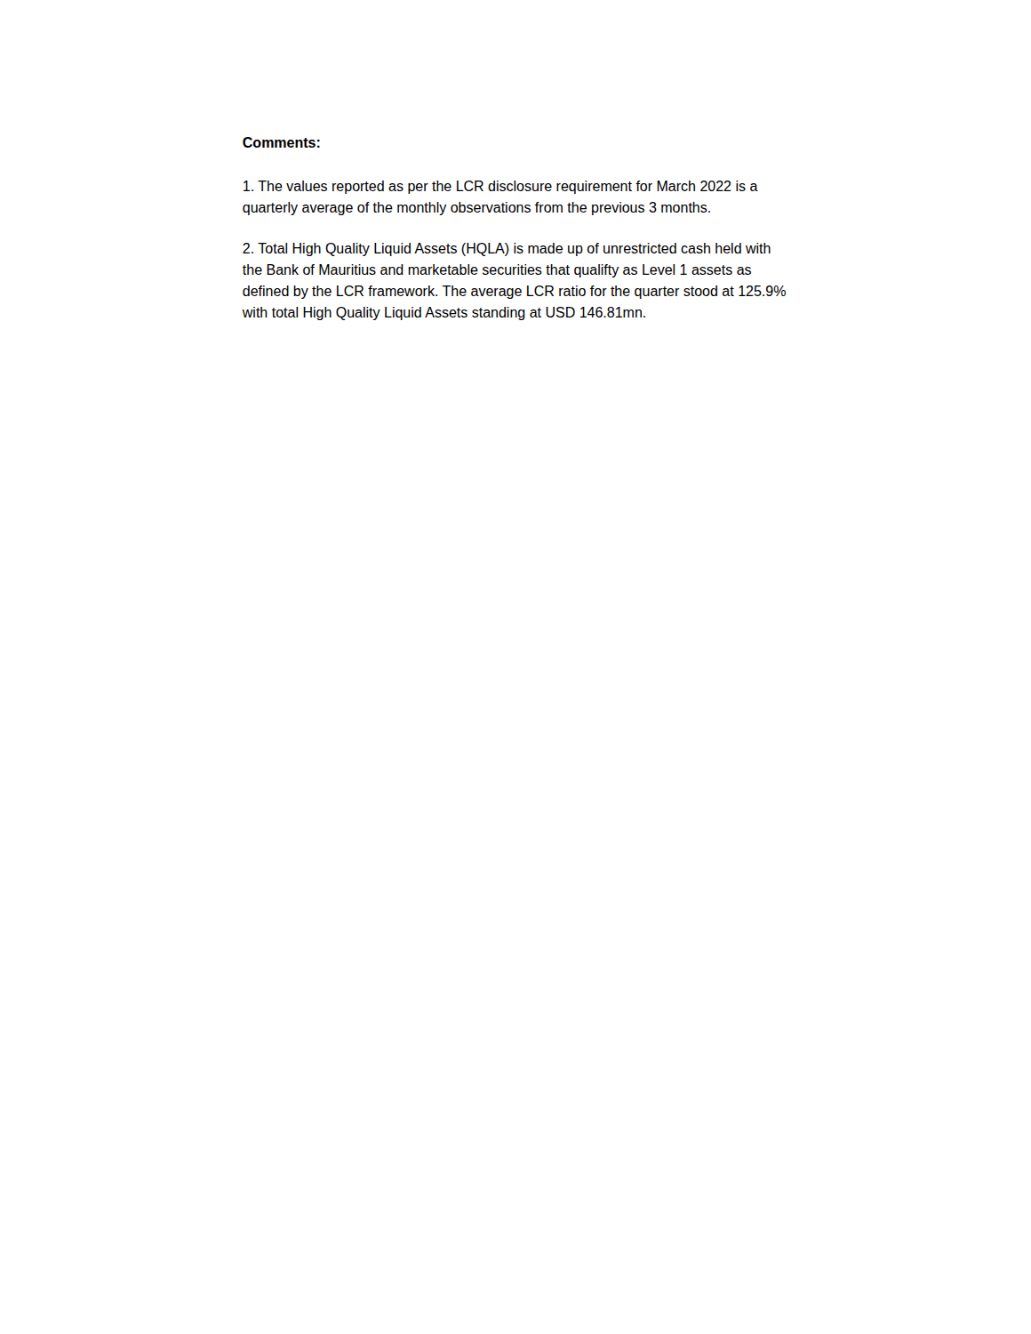Comments:
1. The values reported as per the LCR disclosure requirement for March 2022 is a quarterly average of the monthly observations from the previous 3 months.
2. Total High Quality Liquid Assets (HQLA) is made up of unrestricted cash held with the Bank of Mauritius and marketable securities that qualifty as Level 1 assets as defined by the LCR framework. The average LCR ratio for the quarter stood at 125.9% with total High Quality Liquid Assets standing at USD 146.81mn.